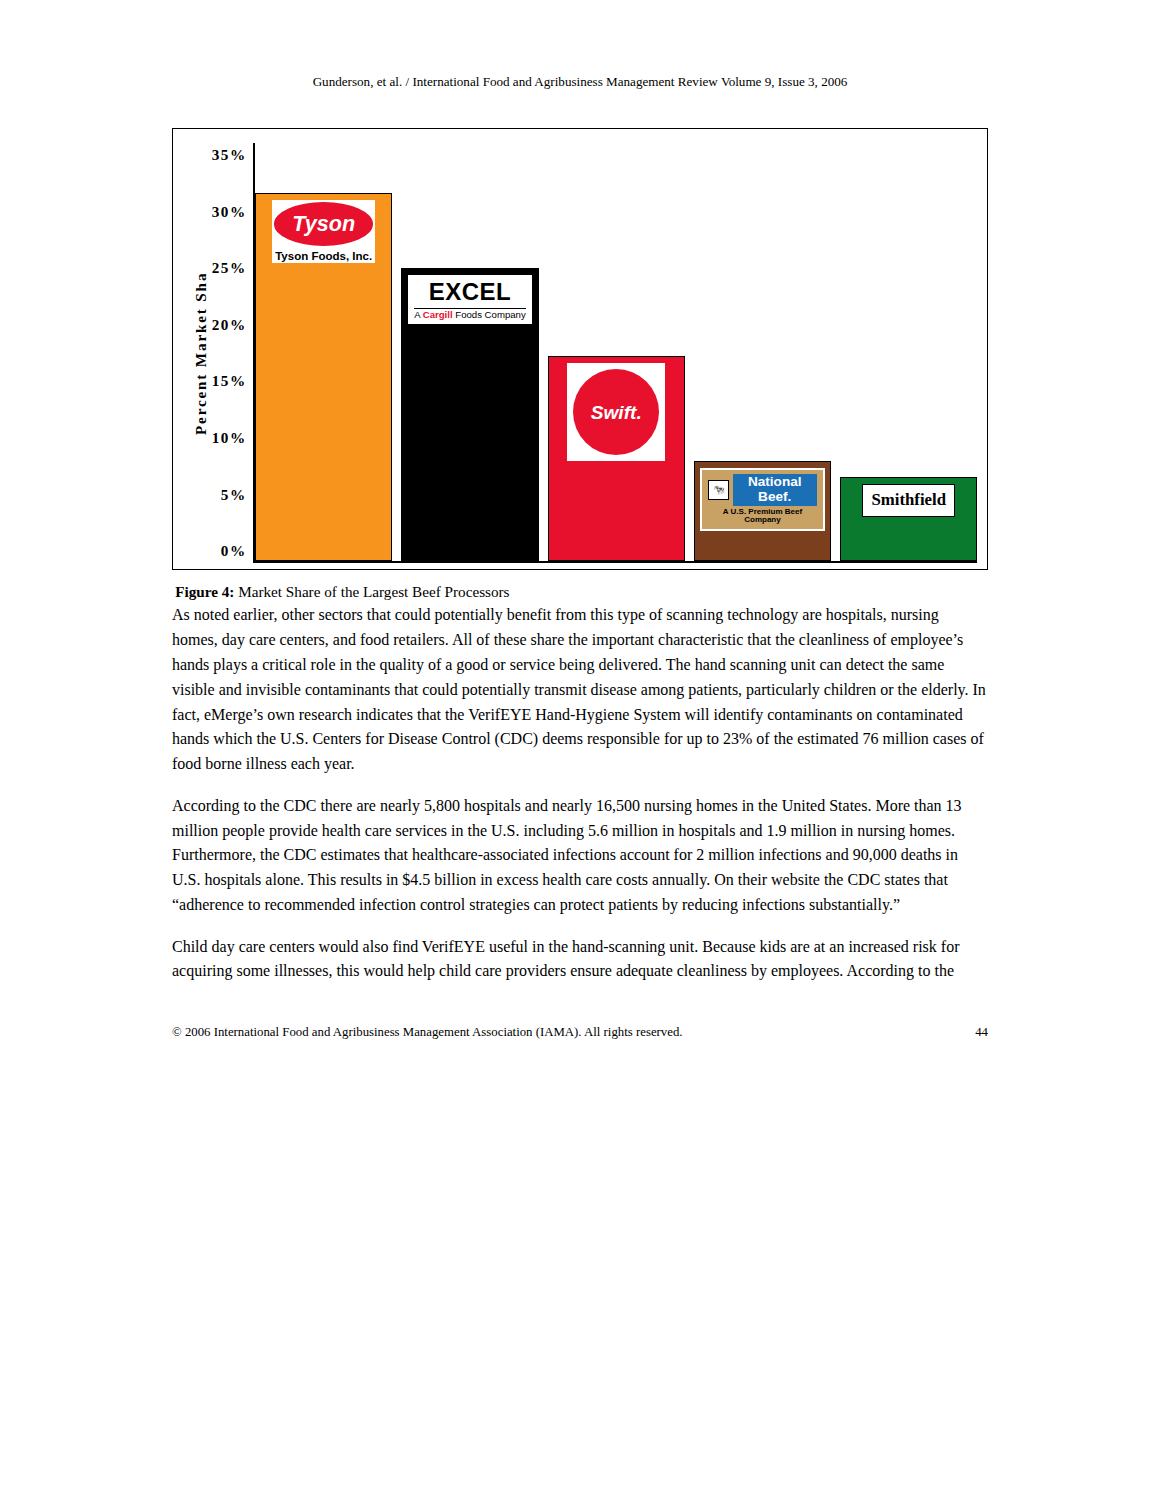Gunderson, et al. / International Food and Agribusiness Management Review Volume 9, Issue 3, 2006
Percent Market Sha
35% 30% 25% 20% 15% 10% 5% 0%
Tyson Tyson Foods, Inc.
EXCEL A Cargill Foods Company
Swift.
🐄 National Beef.
A U.S. Premium Beef Company
Smithfield
Figure 4: Market Share of the Largest Beef Processors
As noted earlier, other sectors that could potentially benefit from this type of scanning technology are hospitals, nursing homes, day care centers, and food retailers. All of these share the important characteristic that the cleanliness of employee’s hands plays a critical role in the quality of a good or service being delivered. The hand scanning unit can detect the same visible and invisible contaminants that could potentially transmit disease among patients, particularly children or the elderly. In fact, eMerge’s own research indicates that the VerifEYE Hand-Hygiene System will identify contaminants on contaminated hands which the U.S. Centers for Disease Control (CDC) deems responsible for up to 23% of the estimated 76 million cases of food borne illness each year.
According to the CDC there are nearly 5,800 hospitals and nearly 16,500 nursing homes in the United States. More than 13 million people provide health care services in the U.S. including 5.6 million in hospitals and 1.9 million in nursing homes. Furthermore, the CDC estimates that healthcare-associated infections account for 2 million infections and 90,000 deaths in U.S. hospitals alone. This results in $4.5 billion in excess health care costs annually. On their website the CDC states that “adherence to recommended infection control strategies can protect patients by reducing infections substantially.”
Child day care centers would also find VerifEYE useful in the hand-scanning unit. Because kids are at an increased risk for acquiring some illnesses, this would help child care providers ensure adequate cleanliness by employees. According to the
© 2006 International Food and Agribusiness Management Association (IAMA). All rights reserved. 44